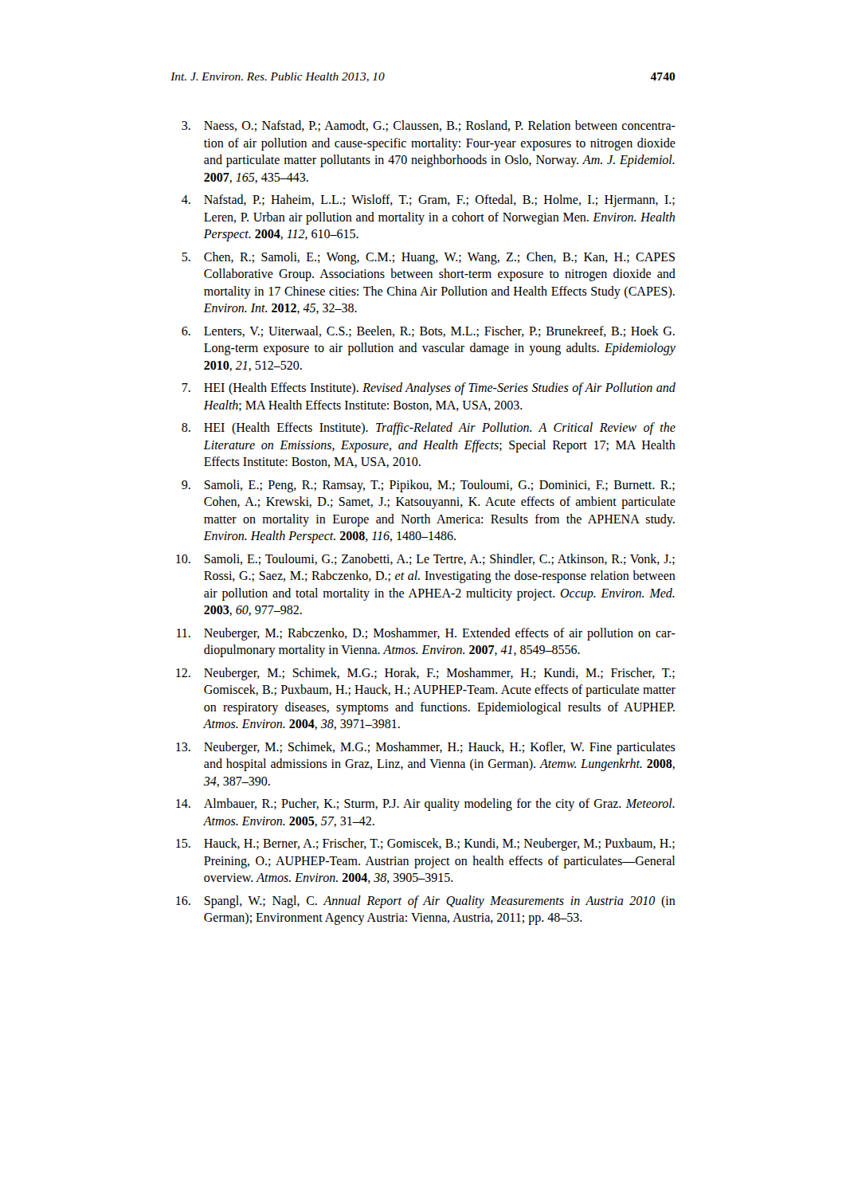Int. J. Environ. Res. Public Health 2013, 10 4740
3. Naess, O.; Nafstad, P.; Aamodt, G.; Claussen, B.; Rosland, P. Relation between concentration of air pollution and cause-specific mortality: Four-year exposures to nitrogen dioxide and particulate matter pollutants in 470 neighborhoods in Oslo, Norway. Am. J. Epidemiol. 2007, 165, 435–443.
4. Nafstad, P.; Haheim, L.L.; Wisloff, T.; Gram, F.; Oftedal, B.; Holme, I.; Hjermann, I.; Leren, P. Urban air pollution and mortality in a cohort of Norwegian Men. Environ. Health Perspect. 2004, 112, 610–615.
5. Chen, R.; Samoli, E.; Wong, C.M.; Huang, W.; Wang, Z.; Chen, B.; Kan, H.; CAPES Collaborative Group. Associations between short-term exposure to nitrogen dioxide and mortality in 17 Chinese cities: The China Air Pollution and Health Effects Study (CAPES). Environ. Int. 2012, 45, 32–38.
6. Lenters, V.; Uiterwaal, C.S.; Beelen, R.; Bots, M.L.; Fischer, P.; Brunekreef, B.; Hoek G. Long-term exposure to air pollution and vascular damage in young adults. Epidemiology 2010, 21, 512–520.
7. HEI (Health Effects Institute). Revised Analyses of Time-Series Studies of Air Pollution and Health; MA Health Effects Institute: Boston, MA, USA, 2003.
8. HEI (Health Effects Institute). Traffic-Related Air Pollution. A Critical Review of the Literature on Emissions, Exposure, and Health Effects; Special Report 17; MA Health Effects Institute: Boston, MA, USA, 2010.
9. Samoli, E.; Peng, R.; Ramsay, T.; Pipikou, M.; Touloumi, G.; Dominici, F.; Burnett. R.; Cohen, A.; Krewski, D.; Samet, J.; Katsouyanni, K. Acute effects of ambient particulate matter on mortality in Europe and North America: Results from the APHENA study. Environ. Health Perspect. 2008, 116, 1480–1486.
10. Samoli, E.; Touloumi, G.; Zanobetti, A.; Le Tertre, A.; Shindler, C.; Atkinson, R.; Vonk, J.; Rossi, G.; Saez, M.; Rabczenko, D.; et al. Investigating the dose-response relation between air pollution and total mortality in the APHEA-2 multicity project. Occup. Environ. Med. 2003, 60, 977–982.
11. Neuberger, M.; Rabczenko, D.; Moshammer, H. Extended effects of air pollution on cardiopulmonary mortality in Vienna. Atmos. Environ. 2007, 41, 8549–8556.
12. Neuberger, M.; Schimek, M.G.; Horak, F.; Moshammer, H.; Kundi, M.; Frischer, T.; Gomiscek, B.; Puxbaum, H.; Hauck, H.; AUPHEP-Team. Acute effects of particulate matter on respiratory diseases, symptoms and functions. Epidemiological results of AUPHEP. Atmos. Environ. 2004, 38, 3971–3981.
13. Neuberger, M.; Schimek, M.G.; Moshammer, H.; Hauck, H.; Kofler, W. Fine particulates and hospital admissions in Graz, Linz, and Vienna (in German). Atemw. Lungenkrht. 2008, 34, 387–390.
14. Almbauer, R.; Pucher, K.; Sturm, P.J. Air quality modeling for the city of Graz. Meteorol. Atmos. Environ. 2005, 57, 31–42.
15. Hauck, H.; Berner, A.; Frischer, T.; Gomiscek, B.; Kundi, M.; Neuberger, M.; Puxbaum, H.; Preining, O.; AUPHEP-Team. Austrian project on health effects of particulates—General overview. Atmos. Environ. 2004, 38, 3905–3915.
16. Spangl, W.; Nagl, C. Annual Report of Air Quality Measurements in Austria 2010 (in German); Environment Agency Austria: Vienna, Austria, 2011; pp. 48–53.